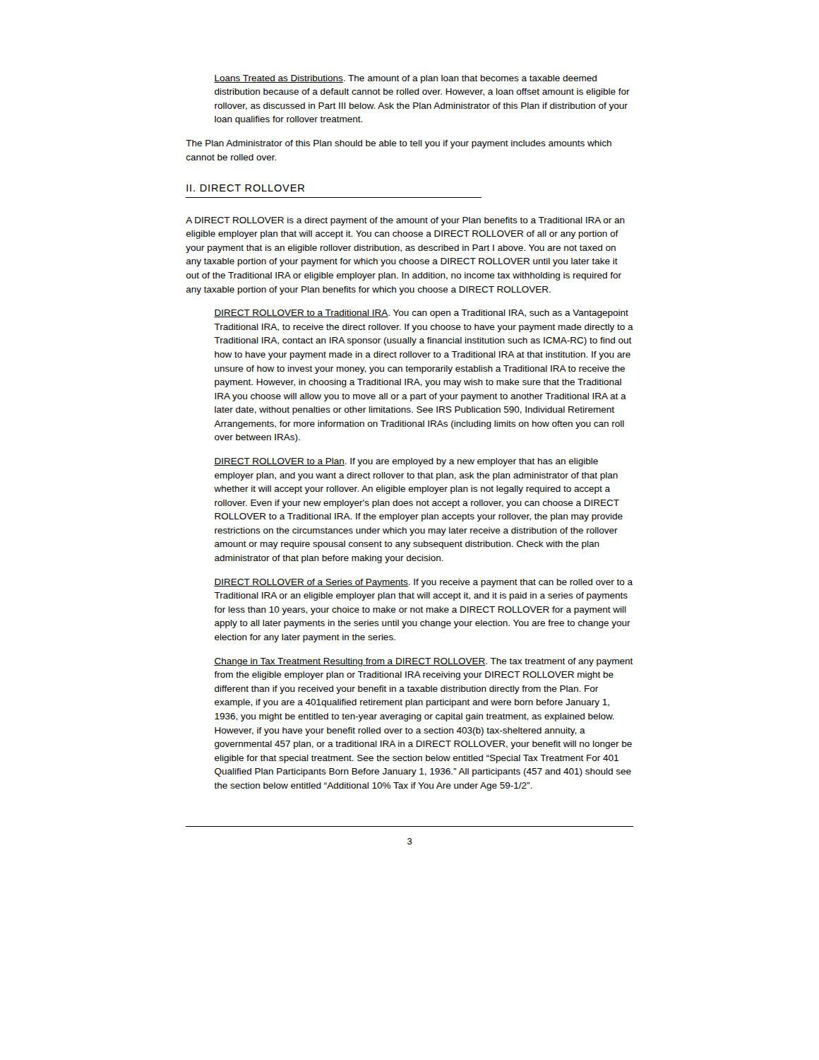Loans Treated as Distributions. The amount of a plan loan that becomes a taxable deemed distribution because of a default cannot be rolled over. However, a loan offset amount is eligible for rollover, as discussed in Part III below. Ask the Plan Administrator of this Plan if distribution of your loan qualifies for rollover treatment.
The Plan Administrator of this Plan should be able to tell you if your payment includes amounts which cannot be rolled over.
II. DIRECT ROLLOVER
A DIRECT ROLLOVER is a direct payment of the amount of your Plan benefits to a Traditional IRA or an eligible employer plan that will accept it. You can choose a DIRECT ROLLOVER of all or any portion of your payment that is an eligible rollover distribution, as described in Part I above. You are not taxed on any taxable portion of your payment for which you choose a DIRECT ROLLOVER until you later take it out of the Traditional IRA or eligible employer plan. In addition, no income tax withholding is required for any taxable portion of your Plan benefits for which you choose a DIRECT ROLLOVER.
DIRECT ROLLOVER to a Traditional IRA. You can open a Traditional IRA, such as a Vantagepoint Traditional IRA, to receive the direct rollover. If you choose to have your payment made directly to a Traditional IRA, contact an IRA sponsor (usually a financial institution such as ICMA-RC) to find out how to have your payment made in a direct rollover to a Traditional IRA at that institution. If you are unsure of how to invest your money, you can temporarily establish a Traditional IRA to receive the payment. However, in choosing a Traditional IRA, you may wish to make sure that the Traditional IRA you choose will allow you to move all or a part of your payment to another Traditional IRA at a later date, without penalties or other limitations. See IRS Publication 590, Individual Retirement Arrangements, for more information on Traditional IRAs (including limits on how often you can roll over between IRAs).
DIRECT ROLLOVER to a Plan. If you are employed by a new employer that has an eligible employer plan, and you want a direct rollover to that plan, ask the plan administrator of that plan whether it will accept your rollover. An eligible employer plan is not legally required to accept a rollover. Even if your new employer's plan does not accept a rollover, you can choose a DIRECT ROLLOVER to a Traditional IRA. If the employer plan accepts your rollover, the plan may provide restrictions on the circumstances under which you may later receive a distribution of the rollover amount or may require spousal consent to any subsequent distribution. Check with the plan administrator of that plan before making your decision.
DIRECT ROLLOVER of a Series of Payments. If you receive a payment that can be rolled over to a Traditional IRA or an eligible employer plan that will accept it, and it is paid in a series of payments for less than 10 years, your choice to make or not make a DIRECT ROLLOVER for a payment will apply to all later payments in the series until you change your election. You are free to change your election for any later payment in the series.
Change in Tax Treatment Resulting from a DIRECT ROLLOVER. The tax treatment of any payment from the eligible employer plan or Traditional IRA receiving your DIRECT ROLLOVER might be different than if you received your benefit in a taxable distribution directly from the Plan. For example, if you are a 401qualified retirement plan participant and were born before January 1, 1936, you might be entitled to ten-year averaging or capital gain treatment, as explained below. However, if you have your benefit rolled over to a section 403(b) tax-sheltered annuity, a governmental 457 plan, or a traditional IRA in a DIRECT ROLLOVER, your benefit will no longer be eligible for that special treatment. See the section below entitled “Special Tax Treatment For 401 Qualified Plan Participants Born Before January 1, 1936.” All participants (457 and 401) should see the section below entitled “Additional 10% Tax if You Are under Age 59-1/2”.
3